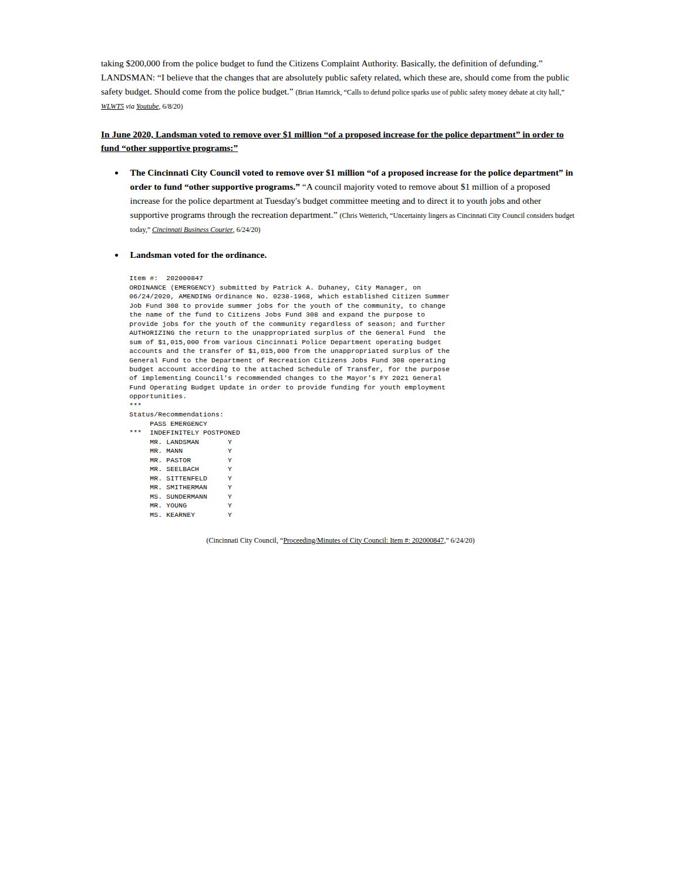taking $200,000 from the police budget to fund the Citizens Complaint Authority. Basically, the definition of defunding.” LANDSMAN: “I believe that the changes that are absolutely public safety related, which these are, should come from the public safety budget. Should come from the police budget.” (Brian Hamrick, “Calls to defund police sparks use of public safety money debate at city hall,” WLWT5 via Youtube, 6/8/20)
In June 2020, Landsman voted to remove over $1 million “of a proposed increase for the police department” in order to fund “other supportive programs:”
The Cincinnati City Council voted to remove over $1 million “of a proposed increase for the police department” in order to fund “other supportive programs.” “A council majority voted to remove about $1 million of a proposed increase for the police department at Tuesday's budget committee meeting and to direct it to youth jobs and other supportive programs through the recreation department.” (Chris Wetterich, “Uncertainty lingers as Cincinnati City Council considers budget today,” Cincinnati Business Courier, 6/24/20)
Landsman voted for the ordinance.
Item #: 202000847 ORDINANCE (EMERGENCY) submitted by Patrick A. Duhaney, City Manager, on 06/24/2020, AMENDING Ordinance No. 0238-1968, which established Citizen Summer Job Fund 308 to provide summer jobs for the youth of the community, to change the name of the fund to Citizens Jobs Fund 308 and expand the purpose to provide jobs for the youth of the community regardless of season; and further AUTHORIZING the return to the unappropriated surplus of the General Fund the sum of $1,015,000 from various Cincinnati Police Department operating budget accounts and the transfer of $1,015,000 from the unappropriated surplus of the General Fund to the Department of Recreation Citizens Jobs Fund 308 operating budget account according to the attached Schedule of Transfer, for the purpose of implementing Council's recommended changes to the Mayor's FY 2021 General Fund Operating Budget Update in order to provide funding for youth employment opportunities. *** Status/Recommendations: PASS EMERGENCY *** INDEFINITELY POSTPONED MR. LANDSMAN Y MR. MANN Y MR. PASTOR Y MR. SEELBACH Y MR. SITTENFELD Y MR. SMITHERMAN Y MS. SUNDERMANN Y MR. YOUNG Y MS. KEARNEY Y
(Cincinnati City Council, “Proceeding/Minutes of City Council: Item #: 202000847,” 6/24/20)